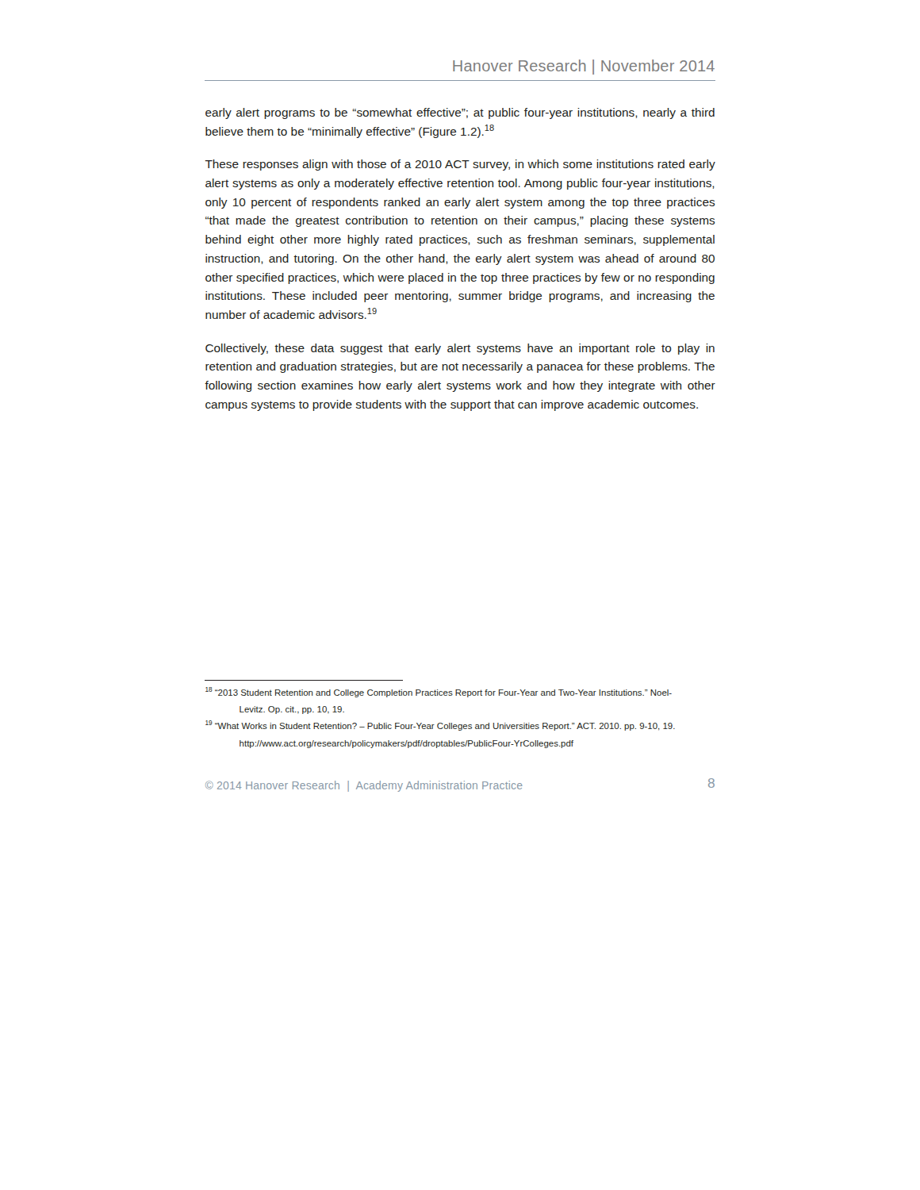Hanover Research | November 2014
early alert programs to be “somewhat effective”; at public four-year institutions, nearly a third believe them to be “minimally effective” (Figure 1.2).18
These responses align with those of a 2010 ACT survey, in which some institutions rated early alert systems as only a moderately effective retention tool. Among public four-year institutions, only 10 percent of respondents ranked an early alert system among the top three practices “that made the greatest contribution to retention on their campus,” placing these systems behind eight other more highly rated practices, such as freshman seminars, supplemental instruction, and tutoring. On the other hand, the early alert system was ahead of around 80 other specified practices, which were placed in the top three practices by few or no responding institutions. These included peer mentoring, summer bridge programs, and increasing the number of academic advisors.19
Collectively, these data suggest that early alert systems have an important role to play in retention and graduation strategies, but are not necessarily a panacea for these problems. The following section examines how early alert systems work and how they integrate with other campus systems to provide students with the support that can improve academic outcomes.
18 “2013 Student Retention and College Completion Practices Report for Four-Year and Two-Year Institutions.” Noel-
Levitz. Op. cit., pp. 10, 19.
19 “What Works in Student Retention? – Public Four-Year Colleges and Universities Report.” ACT. 2010. pp. 9-10, 19.
http://www.act.org/research/policymakers/pdf/droptables/PublicFour-YrColleges.pdf
© 2014 Hanover Research | Academy Administration Practice
8